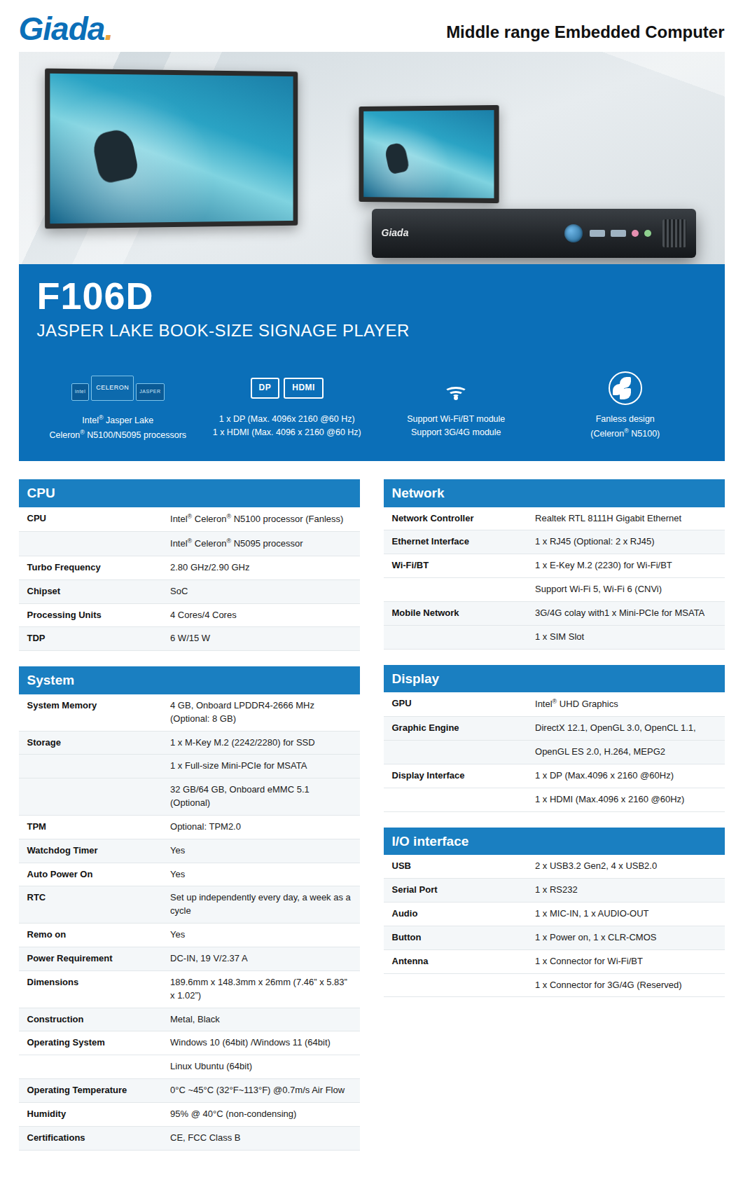Giada.
Middle range Embedded Computer
Giada
F106D
JASPER LAKE BOOK-SIZE SIGNAGE PLAYER
intel CELERON JASPER
Intel® Jasper Lake
Celeron® N5100/N5095 processors
DP HDMI
1 x DP (Max. 4096x 2160 @60 Hz)
1 x HDMI (Max. 4096 x 2160 @60 Hz)
Support Wi-Fi/BT module
Support 3G/4G module
Fanless design
(Celeron® N5100)
CPU
| CPU | Intel ® Celeron ® N5100 processor (Fanless) |
| | Intel ® Celeron ® N5095 processor |
| Turbo Frequency | 2.80 GHz/2.90 GHz |
| Chipset | SoC |
| Processing Units | 4 Cores/4 Cores |
| TDP | 6 W/15 W |
System
| System Memory | 4 GB, Onboard LPDDR4-2666 MHz (Optional: 8 GB) |
| Storage | 1 x M-Key M.2 (2242/2280) for SSD |
| | 1 x Full-size Mini-PCIe for MSATA |
| | 32 GB/64 GB, Onboard eMMC 5.1 (Optional) |
| TPM | Optional: TPM2.0 |
| Watchdog Timer | Yes |
| Auto Power On | Yes |
| RTC | Set up independently every day, a week as a cycle |
| Remo on | Yes |
| Power Requirement | DC-IN, 19 V/2.37 A |
| Dimensions | 189.6mm x 148.3mm x 26mm (7.46” x 5.83” x 1.02”) |
| Construction | Metal, Black |
| Operating System | Windows 10 (64bit) /Windows 11 (64bit) |
| | Linux Ubuntu (64bit) |
| Operating Temperature | 0°C ~45°C (32°F~113°F) @0.7m/s Air Flow |
| Humidity | 95% @ 40°C (non-condensing) |
| Certifications | CE, FCC Class B |
Network
| Network Controller | Realtek RTL 8111H Gigabit Ethernet |
| Ethernet Interface | 1 x RJ45 (Optional: 2 x RJ45) |
| Wi-Fi/BT | 1 x E-Key M.2 (2230) for Wi-Fi/BT |
| | Support Wi-Fi 5, Wi-Fi 6 (CNVi) |
| Mobile Network | 3G/4G colay with1 x Mini-PCIe for MSATA |
| | 1 x SIM Slot |
Display
| GPU | Intel ® UHD Graphics |
| Graphic Engine | DirectX 12.1, OpenGL 3.0, OpenCL 1.1, |
| | OpenGL ES 2.0, H.264, MEPG2 |
| Display Interface | 1 x DP (Max.4096 x 2160 @60Hz) |
| | 1 x HDMI (Max.4096 x 2160 @60Hz) |
I/O interface
| USB | 2 x USB3.2 Gen2, 4 x USB2.0 |
| Serial Port | 1 x RS232 |
| Audio | 1 x MIC-IN, 1 x AUDIO-OUT |
| Button | 1 x Power on, 1 x CLR-CMOS |
| Antenna | 1 x Connector for Wi-Fi/BT |
| | 1 x Connector for 3G/4G (Reserved) |